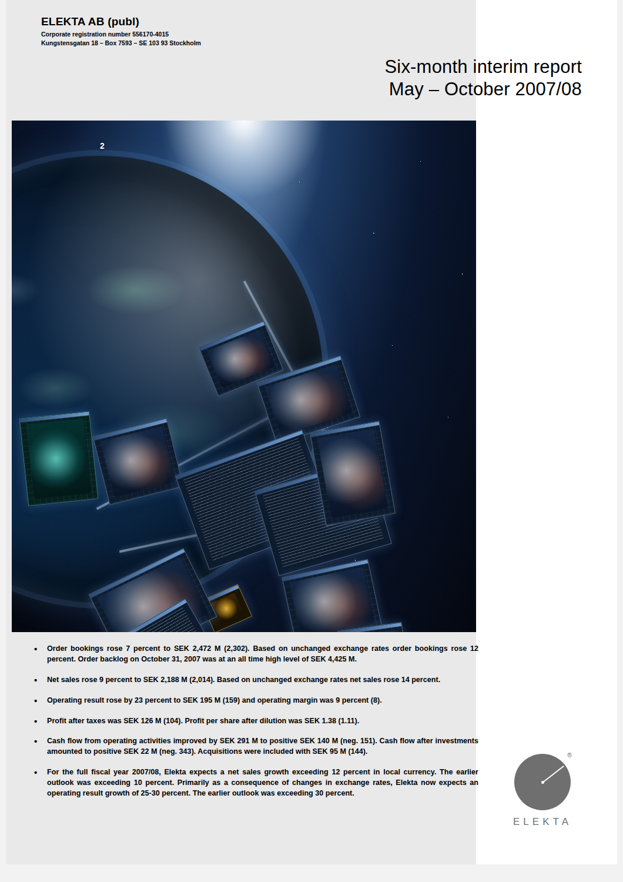ELEKTA AB (publ)
Corporate registration number 556170-4015
Kungstensgatan 18 – Box 7593 – SE 103 93 Stockholm
Six-month interim report May – October 2007/08
2
Order bookings rose 7 percent to SEK 2,472 M (2,302). Based on unchanged exchange rates order bookings rose 12 percent. Order backlog on October 31, 2007 was at an all time high level of SEK 4,425 M.
Net sales rose 9 percent to SEK 2,188 M (2,014). Based on unchanged exchange rates net sales rose 14 percent.
Operating result rose by 23 percent to SEK 195 M (159) and operating margin was 9 percent (8).
Profit after taxes was SEK 126 M (104). Profit per share after dilution was SEK 1.38 (1.11).
Cash flow from operating activities improved by SEK 291 M to positive SEK 140 M (neg. 151). Cash flow after investments amounted to positive SEK 22 M (neg. 343). Acquisitions were included with SEK 95 M (144).
For the full fiscal year 2007/08, Elekta expects a net sales growth exceeding 12 percent in local currency. The earlier outlook was exceeding 10 percent. Primarily as a consequence of changes in exchange rates, Elekta now expects an operating result growth of 25-30 percent. The earlier outlook was exceeding 30 percent.
®
ELEKTA